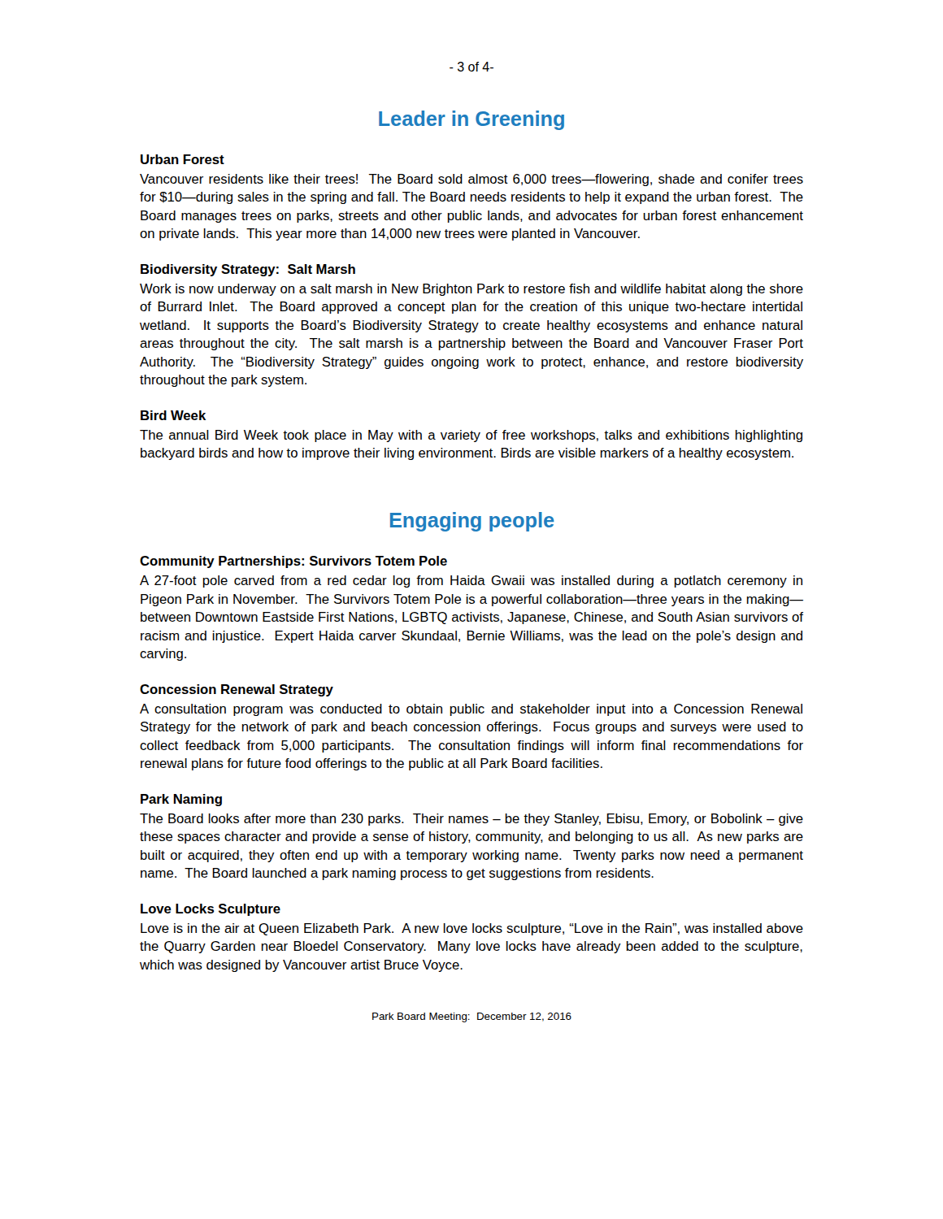- 3 of 4-
Leader in Greening
Urban Forest
Vancouver residents like their trees! The Board sold almost 6,000 trees—flowering, shade and conifer trees for $10—during sales in the spring and fall. The Board needs residents to help it expand the urban forest. The Board manages trees on parks, streets and other public lands, and advocates for urban forest enhancement on private lands. This year more than 14,000 new trees were planted in Vancouver.
Biodiversity Strategy: Salt Marsh
Work is now underway on a salt marsh in New Brighton Park to restore fish and wildlife habitat along the shore of Burrard Inlet. The Board approved a concept plan for the creation of this unique two-hectare intertidal wetland. It supports the Board’s Biodiversity Strategy to create healthy ecosystems and enhance natural areas throughout the city. The salt marsh is a partnership between the Board and Vancouver Fraser Port Authority. The “Biodiversity Strategy” guides ongoing work to protect, enhance, and restore biodiversity throughout the park system.
Bird Week
The annual Bird Week took place in May with a variety of free workshops, talks and exhibitions highlighting backyard birds and how to improve their living environment. Birds are visible markers of a healthy ecosystem.
Engaging people
Community Partnerships: Survivors Totem Pole
A 27-foot pole carved from a red cedar log from Haida Gwaii was installed during a potlatch ceremony in Pigeon Park in November. The Survivors Totem Pole is a powerful collaboration—three years in the making—between Downtown Eastside First Nations, LGBTQ activists, Japanese, Chinese, and South Asian survivors of racism and injustice. Expert Haida carver Skundaal, Bernie Williams, was the lead on the pole’s design and carving.
Concession Renewal Strategy
A consultation program was conducted to obtain public and stakeholder input into a Concession Renewal Strategy for the network of park and beach concession offerings. Focus groups and surveys were used to collect feedback from 5,000 participants. The consultation findings will inform final recommendations for renewal plans for future food offerings to the public at all Park Board facilities.
Park Naming
The Board looks after more than 230 parks. Their names – be they Stanley, Ebisu, Emory, or Bobolink – give these spaces character and provide a sense of history, community, and belonging to us all. As new parks are built or acquired, they often end up with a temporary working name. Twenty parks now need a permanent name. The Board launched a park naming process to get suggestions from residents.
Love Locks Sculpture
Love is in the air at Queen Elizabeth Park. A new love locks sculpture, “Love in the Rain”, was installed above the Quarry Garden near Bloedel Conservatory. Many love locks have already been added to the sculpture, which was designed by Vancouver artist Bruce Voyce.
Park Board Meeting: December 12, 2016